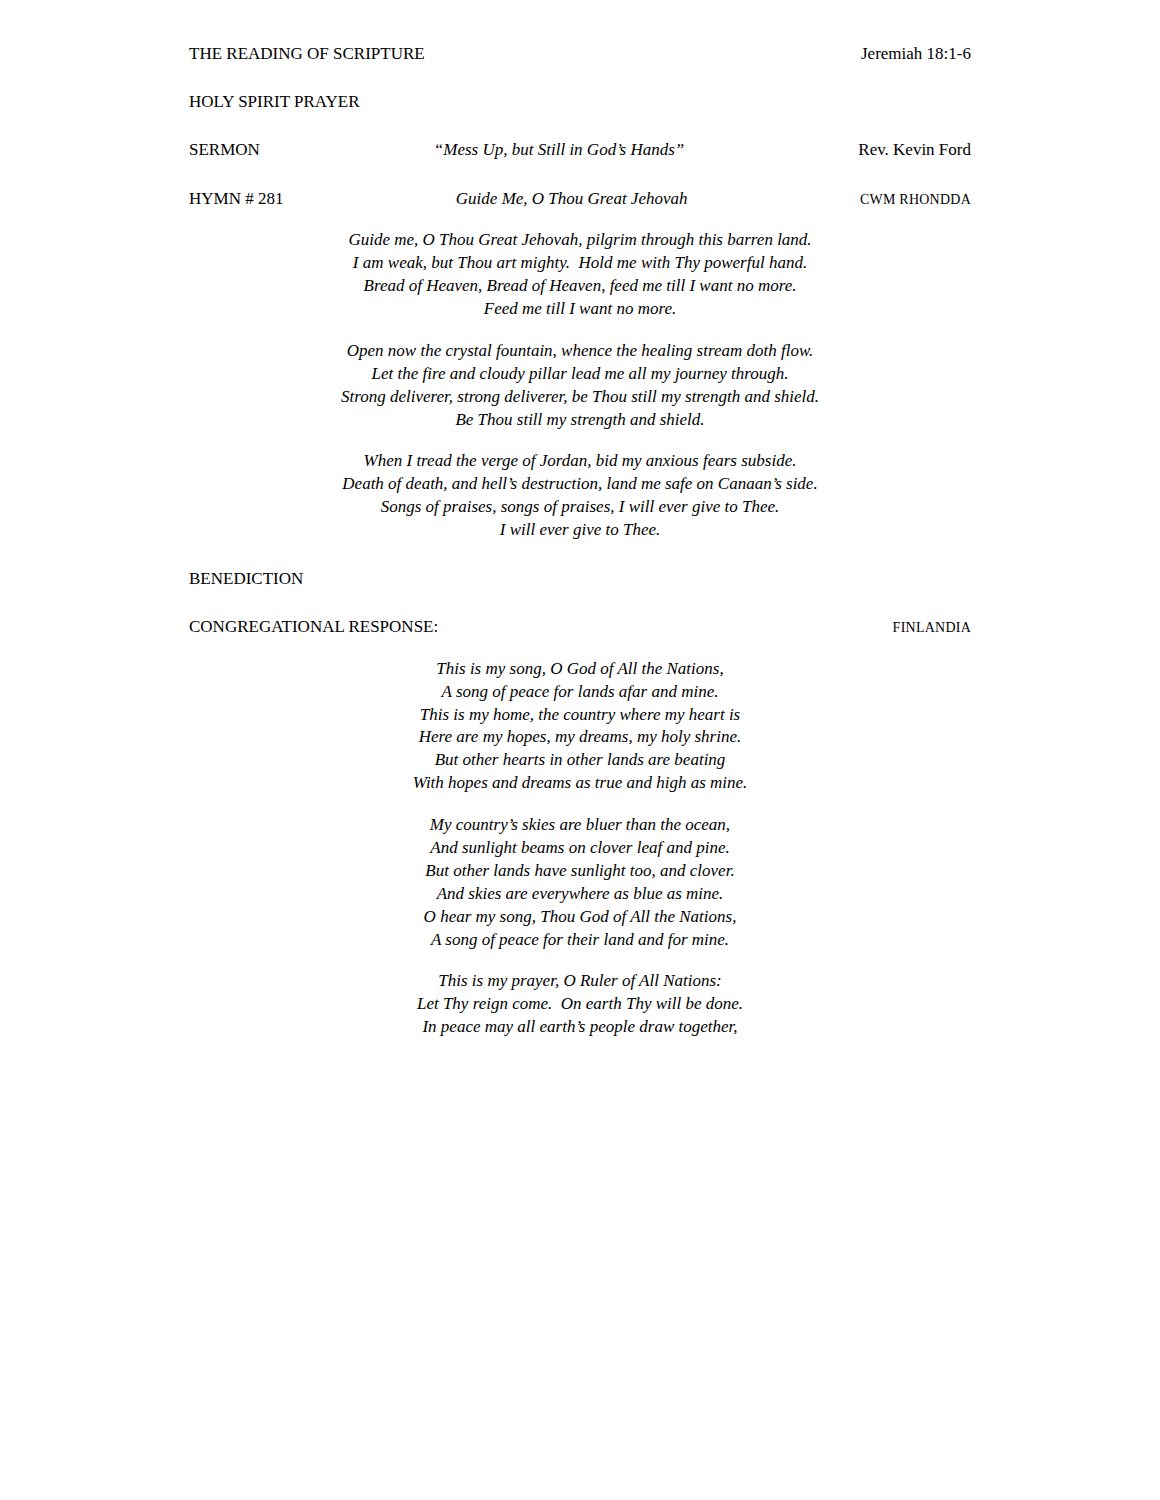THE READING OF SCRIPTURE Jeremiah 18:1-6
HOLY SPIRIT PRAYER
SERMON “Mess Up, but Still in God’s Hands” Rev. Kevin Ford
HYMN # 281 Guide Me, O Thou Great Jehovah CWM RHONDDA
Guide me, O Thou Great Jehovah, pilgrim through this barren land.
I am weak, but Thou art mighty. Hold me with Thy powerful hand.
Bread of Heaven, Bread of Heaven, feed me till I want no more.
Feed me till I want no more.
Open now the crystal fountain, whence the healing stream doth flow.
Let the fire and cloudy pillar lead me all my journey through.
Strong deliverer, strong deliverer, be Thou still my strength and shield.
Be Thou still my strength and shield.
When I tread the verge of Jordan, bid my anxious fears subside.
Death of death, and hell’s destruction, land me safe on Canaan’s side.
Songs of praises, songs of praises, I will ever give to Thee.
I will ever give to Thee.
BENEDICTION
CONGREGATIONAL RESPONSE: FINLANDIA
This is my song, O God of All the Nations,
A song of peace for lands afar and mine.
This is my home, the country where my heart is
Here are my hopes, my dreams, my holy shrine.
But other hearts in other lands are beating
With hopes and dreams as true and high as mine.
My country’s skies are bluer than the ocean,
And sunlight beams on clover leaf and pine.
But other lands have sunlight too, and clover.
And skies are everywhere as blue as mine.
O hear my song, Thou God of All the Nations,
A song of peace for their land and for mine.
This is my prayer, O Ruler of All Nations:
Let Thy reign come. On earth Thy will be done.
In peace may all earth’s people draw together,